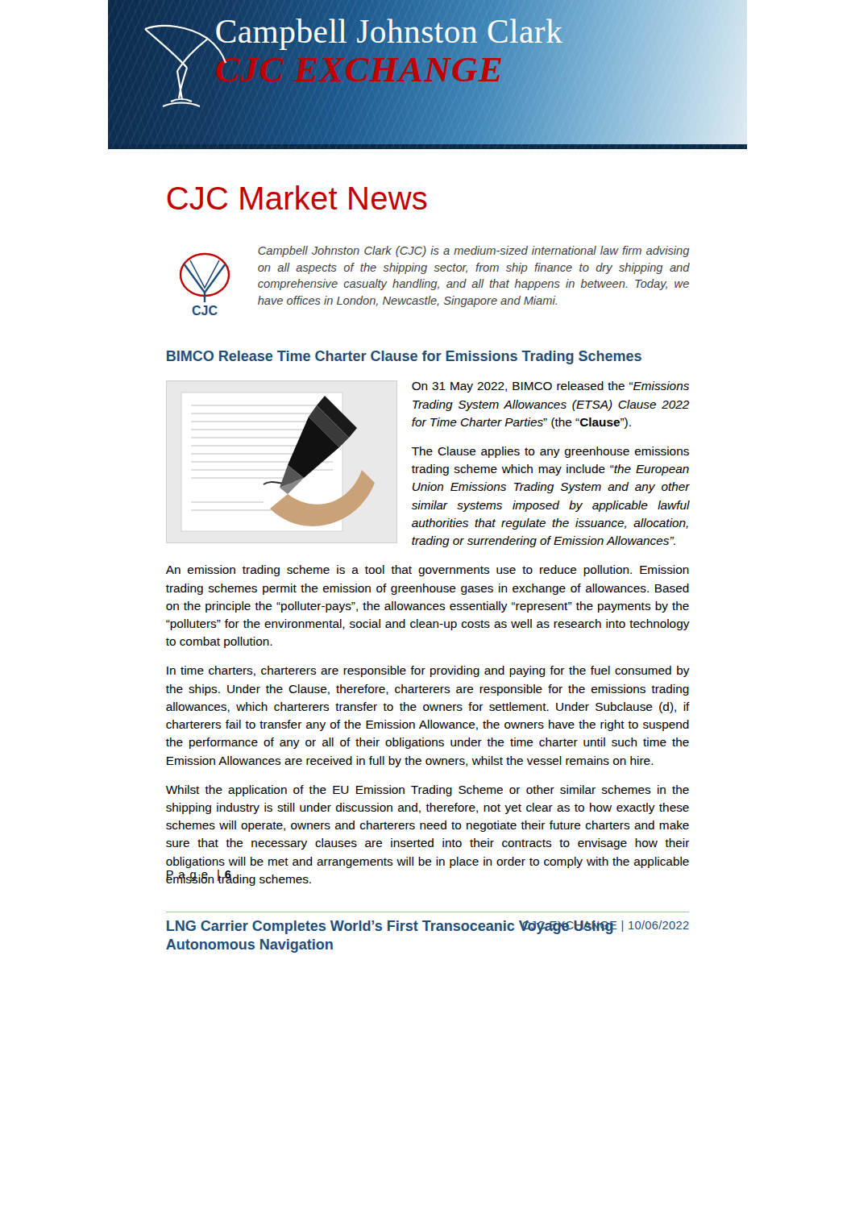Campbell Johnston Clark
CJC EXCHANGE
CJC Market News
CJC
Campbell Johnston Clark (CJC) is a medium-sized international law firm advising on all aspects of the shipping sector, from ship finance to dry shipping and comprehensive casualty handling, and all that happens in between. Today, we have offices in London, Newcastle, Singapore and Miami.
BIMCO Release Time Charter Clause for Emissions Trading Schemes
On 31 May 2022, BIMCO released the “Emissions Trading System Allowances (ETSA) Clause 2022 for Time Charter Parties” (the “Clause”).
The Clause applies to any greenhouse emissions trading scheme which may include “the European Union Emissions Trading System and any other similar systems imposed by applicable lawful authorities that regulate the issuance, allocation, trading or surrendering of Emission Allowances”.
An emission trading scheme is a tool that governments use to reduce pollution. Emission trading schemes permit the emission of greenhouse gases in exchange of allowances. Based on the principle the “polluter-pays”, the allowances essentially “represent” the payments by the “polluters” for the environmental, social and clean-up costs as well as research into technology to combat pollution.
In time charters, charterers are responsible for providing and paying for the fuel consumed by the ships. Under the Clause, therefore, charterers are responsible for the emissions trading allowances, which charterers transfer to the owners for settlement. Under Subclause (d), if charterers fail to transfer any of the Emission Allowance, the owners have the right to suspend the performance of any or all of their obligations under the time charter until such time the Emission Allowances are received in full by the owners, whilst the vessel remains on hire.
Whilst the application of the EU Emission Trading Scheme or other similar schemes in the shipping industry is still under discussion and, therefore, not yet clear as to how exactly these schemes will operate, owners and charterers need to negotiate their future charters and make sure that the necessary clauses are inserted into their contracts to envisage how their obligations will be met and arrangements will be in place in order to comply with the applicable emission trading schemes.
LNG Carrier Completes World’s First Transoceanic Voyage Using Autonomous Navigation
P a g e | 6
CJC EXCHANGE | 10/06/2022